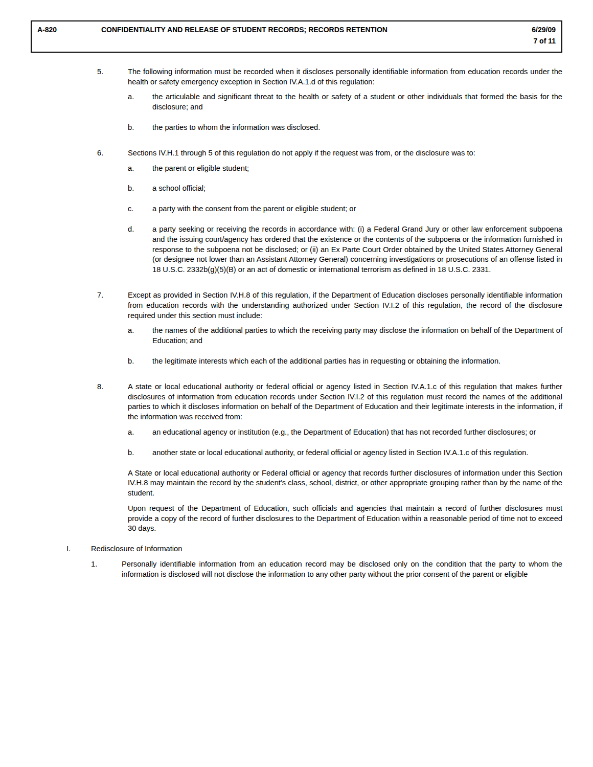| A-820 | CONFIDENTIALITY AND RELEASE OF STUDENT RECORDS; RECORDS RETENTION | 6/29/09 |
| | | 7 of 11 |
| 5. | The following information must be recorded when it discloses personally identifiable information from education records under the health or safety emergency exception in Section IV.A.1.d of this regulation: / a. / the articulable and significant threat to the health or safety of a student or other individuals that formed the basis for the disclosure; and / / b. / the parties to whom the information was disclosed. / |
| 6. | Sections IV.H.1 through 5 of this regulation do not apply if the request was from, or the disclosure was to: / a. / the parent or eligible student; / / b. / a school official; / / c. / a party with the consent from the parent or eligible student; or / / d. / a party seeking or receiving the records in accordance with: (i) a Federal Grand Jury or other law enforcement subpoena and the issuing court/agency has ordered that the existence or the contents of the subpoena or the information furnished in response to the subpoena not be disclosed; or (ii) an Ex Parte Court Order obtained by the United States Attorney General (or designee not lower than an Assistant Attorney General) concerning investigations or prosecutions of an offense listed in 18 U.S.C. 2332b(g)(5)(B) or an act of domestic or international terrorism as defined in 18 U.S.C. 2331. / |
| 7. | Except as provided in Section IV.H.8 of this regulation, if the Department of Education discloses personally identifiable information from education records with the understanding authorized under Section IV.I.2 of this regulation, the record of the disclosure required under this section must include: / a. / the names of the additional parties to which the receiving party may disclose the information on behalf of the Department of Education; and / / b. / the legitimate interests which each of the additional parties has in requesting or obtaining the information. / |
| 8. | A state or local educational authority or federal official or agency listed in Section IV.A.1.c of this regulation that makes further disclosures of information from education records under Section IV.I.2 of this regulation must record the names of the additional parties to which it discloses information on behalf of the Department of Education and their legitimate interests in the information, if the information was received from: / a. / an educational agency or institution (e.g., the Department of Education) that has not recorded further disclosures; or / / b. / another state or local educational authority, or federal official or agency listed in Section IV.A.1.c of this regulation. / A State or local educational authority or Federal official or agency that records further disclosures of information under this Section IV.H.8 may maintain the record by the student's class, school, district, or other appropriate grouping rather than by the name of the student. Upon request of the Department of Education, such officials and agencies that maintain a record of further disclosures must provide a copy of the record of further disclosures to the Department of Education within a reasonable period of time not to exceed 30 days. |
| I. | Redisclosure of Information / 1. / Personally identifiable information from an education record may be disclosed only on the condition that the party to whom the information is disclosed will not disclose the information to any other party without the prior consent of the parent or eligible / |